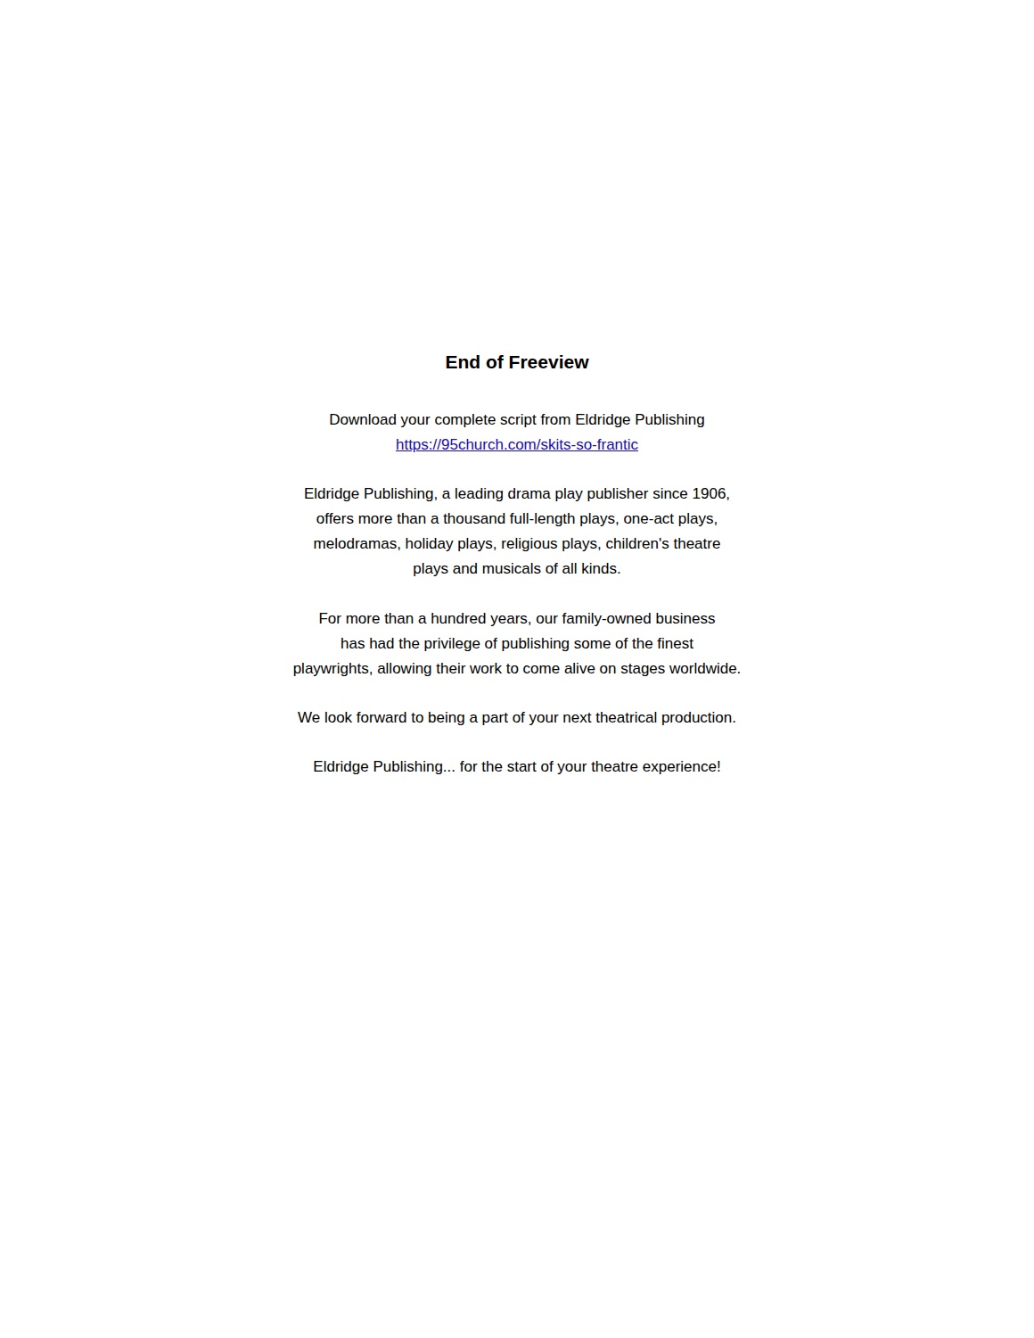End of Freeview
Download your complete script from Eldridge Publishing
https://95church.com/skits-so-frantic
Eldridge Publishing, a leading drama play publisher since 1906, offers more than a thousand full-length plays, one-act plays, melodramas, holiday plays, religious plays, children's theatre plays and musicals of all kinds.
For more than a hundred years, our family-owned business
has had the privilege of publishing some of the finest
playwrights, allowing their work to come alive on stages worldwide.
We look forward to being a part of your next theatrical production.
Eldridge Publishing... for the start of your theatre experience!